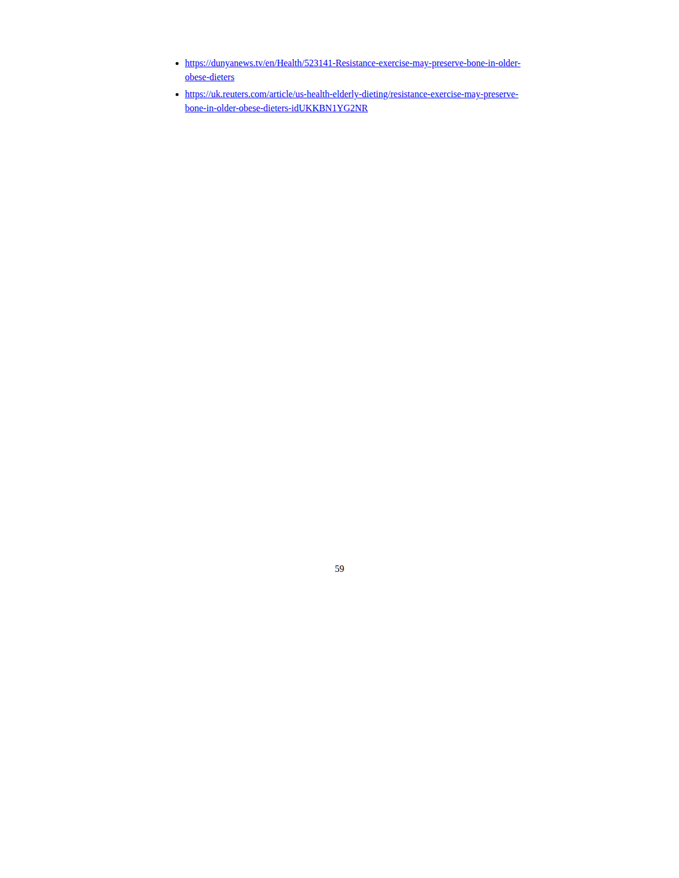https://dunyanews.tv/en/Health/523141-Resistance-exercise-may-preserve-bone-in-older-obese-dieters
https://uk.reuters.com/article/us-health-elderly-dieting/resistance-exercise-may-preserve-bone-in-older-obese-dieters-idUKKBN1YG2NR
59